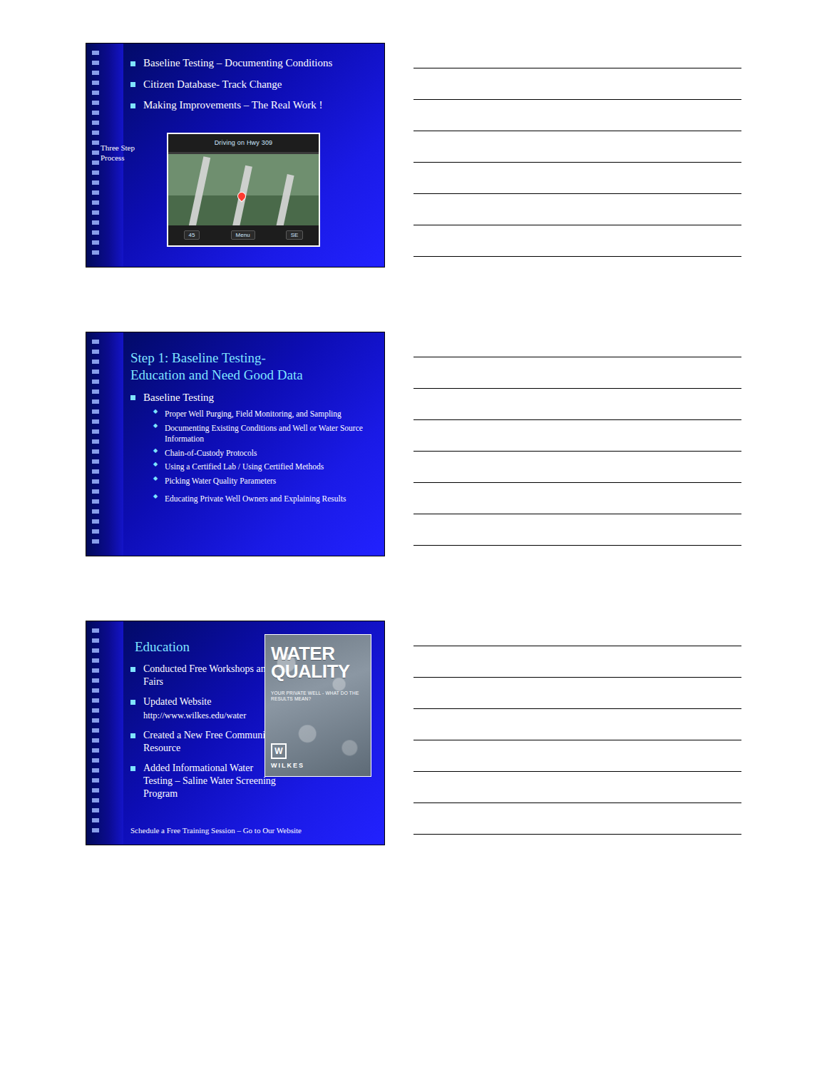Baseline Testing – Documenting Conditions
Citizen Database- Track Change
Making Improvements – The Real Work !
Three Step
Process
Driving on Hwy 309
45 Menu SE
Step 1: Baseline Testing-
Education and Need Good Data
Baseline Testing
Proper Well Purging, Field Monitoring, and Sampling
Documenting Existing Conditions and Well or Water Source Information
Chain-of-Custody Protocols
Using a Certified Lab / Using Certified Methods
Picking Water Quality Parameters
Educating Private Well Owners and Explaining Results
Education
Conducted Free Workshops and Fairs
Updated Website http://www.wilkes.edu/water
Created a New Free Community Resource
Added Informational Water Testing – Saline Water Screening Program
Schedule a Free Training Session – Go to Our Website
WATER
QUALITY
YOUR PRIVATE WELL - WHAT DO THE RESULTS MEAN?
W
WILKES